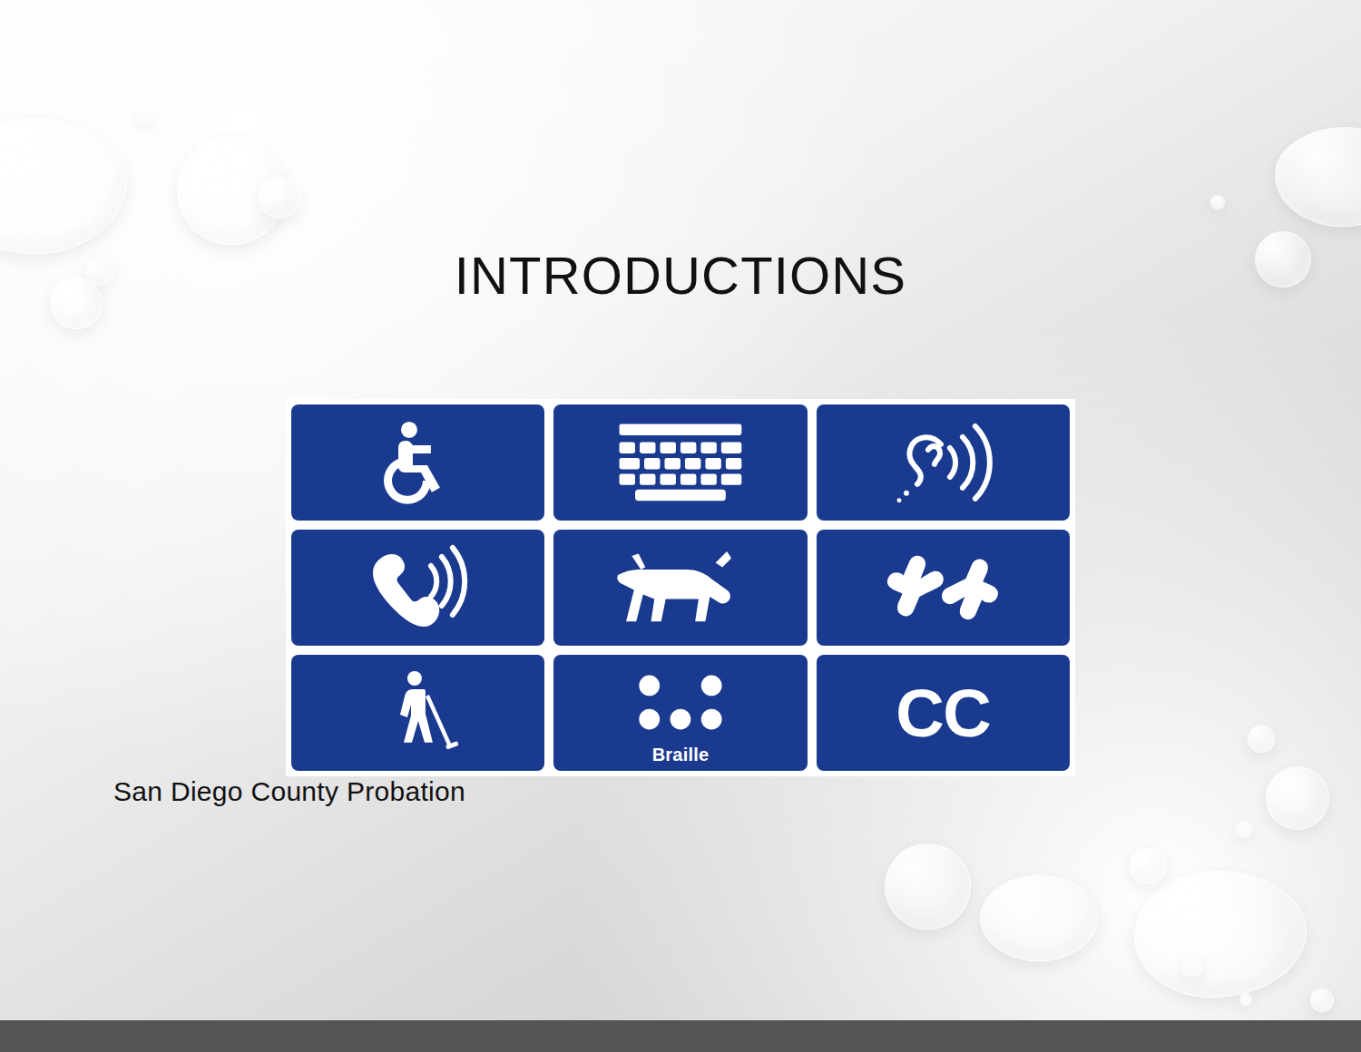Introductions
Braille
CC
San Diego County Probation